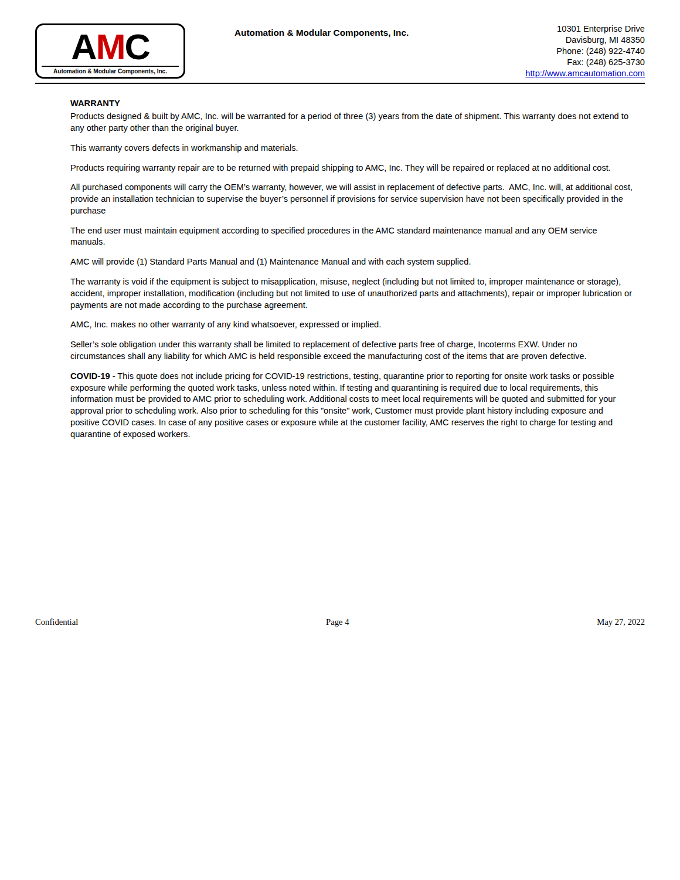AMC
Automation & Modular Components, Inc.
Automation & Modular Components, Inc.
10301 Enterprise Drive
Davisburg, MI 48350
Phone: (248) 922-4740
Fax: (248) 625-3730
http://www.amcautomation.com
WARRANTY
Products designed & built by AMC, Inc. will be warranted for a period of three (3) years from the date of shipment. This warranty does not extend to any other party other than the original buyer.
This warranty covers defects in workmanship and materials.
Products requiring warranty repair are to be returned with prepaid shipping to AMC, Inc. They will be repaired or replaced at no additional cost.
All purchased components will carry the OEM’s warranty, however, we will assist in replacement of defective parts. AMC, Inc. will, at additional cost, provide an installation technician to supervise the buyer’s personnel if provisions for service supervision have not been specifically provided in the purchase
The end user must maintain equipment according to specified procedures in the AMC standard maintenance manual and any OEM service manuals.
AMC will provide (1) Standard Parts Manual and (1) Maintenance Manual and with each system supplied.
The warranty is void if the equipment is subject to misapplication, misuse, neglect (including but not limited to, improper maintenance or storage), accident, improper installation, modification (including but not limited to use of unauthorized parts and attachments), repair or improper lubrication or payments are not made according to the purchase agreement.
AMC, Inc. makes no other warranty of any kind whatsoever, expressed or implied.
Seller’s sole obligation under this warranty shall be limited to replacement of defective parts free of charge, Incoterms EXW. Under no circumstances shall any liability for which AMC is held responsible exceed the manufacturing cost of the items that are proven defective.
COVID-19 - This quote does not include pricing for COVID-19 restrictions, testing, quarantine prior to reporting for onsite work tasks or possible exposure while performing the quoted work tasks, unless noted within. If testing and quarantining is required due to local requirements, this information must be provided to AMC prior to scheduling work. Additional costs to meet local requirements will be quoted and submitted for your approval prior to scheduling work. Also prior to scheduling for this "onsite" work, Customer must provide plant history including exposure and positive COVID cases. In case of any positive cases or exposure while at the customer facility, AMC reserves the right to charge for testing and quarantine of exposed workers.
Confidential Page 4 May 27, 2022